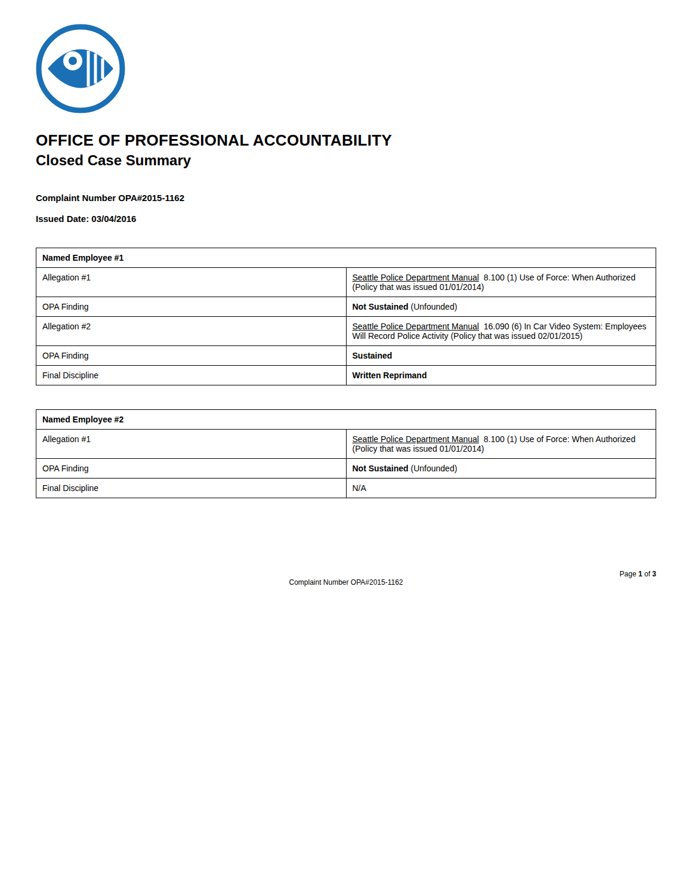OFFICE OF PROFESSIONAL ACCOUNTABILITY
Closed Case Summary
Complaint Number OPA#2015-1162
Issued Date: 03/04/2016
| Named Employee #1 |
| Allegation #1 | Seattle Police Department Manual 8.100 (1) Use of Force: When Authorized (Policy that was issued 01/01/2014) |
| OPA Finding | Not Sustained (Unfounded) |
| Allegation #2 | Seattle Police Department Manual 16.090 (6) In Car Video System: Employees Will Record Police Activity (Policy that was issued 02/01/2015) |
| OPA Finding | Sustained |
| Final Discipline | Written Reprimand |
| Named Employee #2 |
| Allegation #1 | Seattle Police Department Manual 8.100 (1) Use of Force: When Authorized (Policy that was issued 01/01/2014) |
| OPA Finding | Not Sustained (Unfounded) |
| Final Discipline | N/A |
Page 1 of 3
Complaint Number OPA#2015-1162